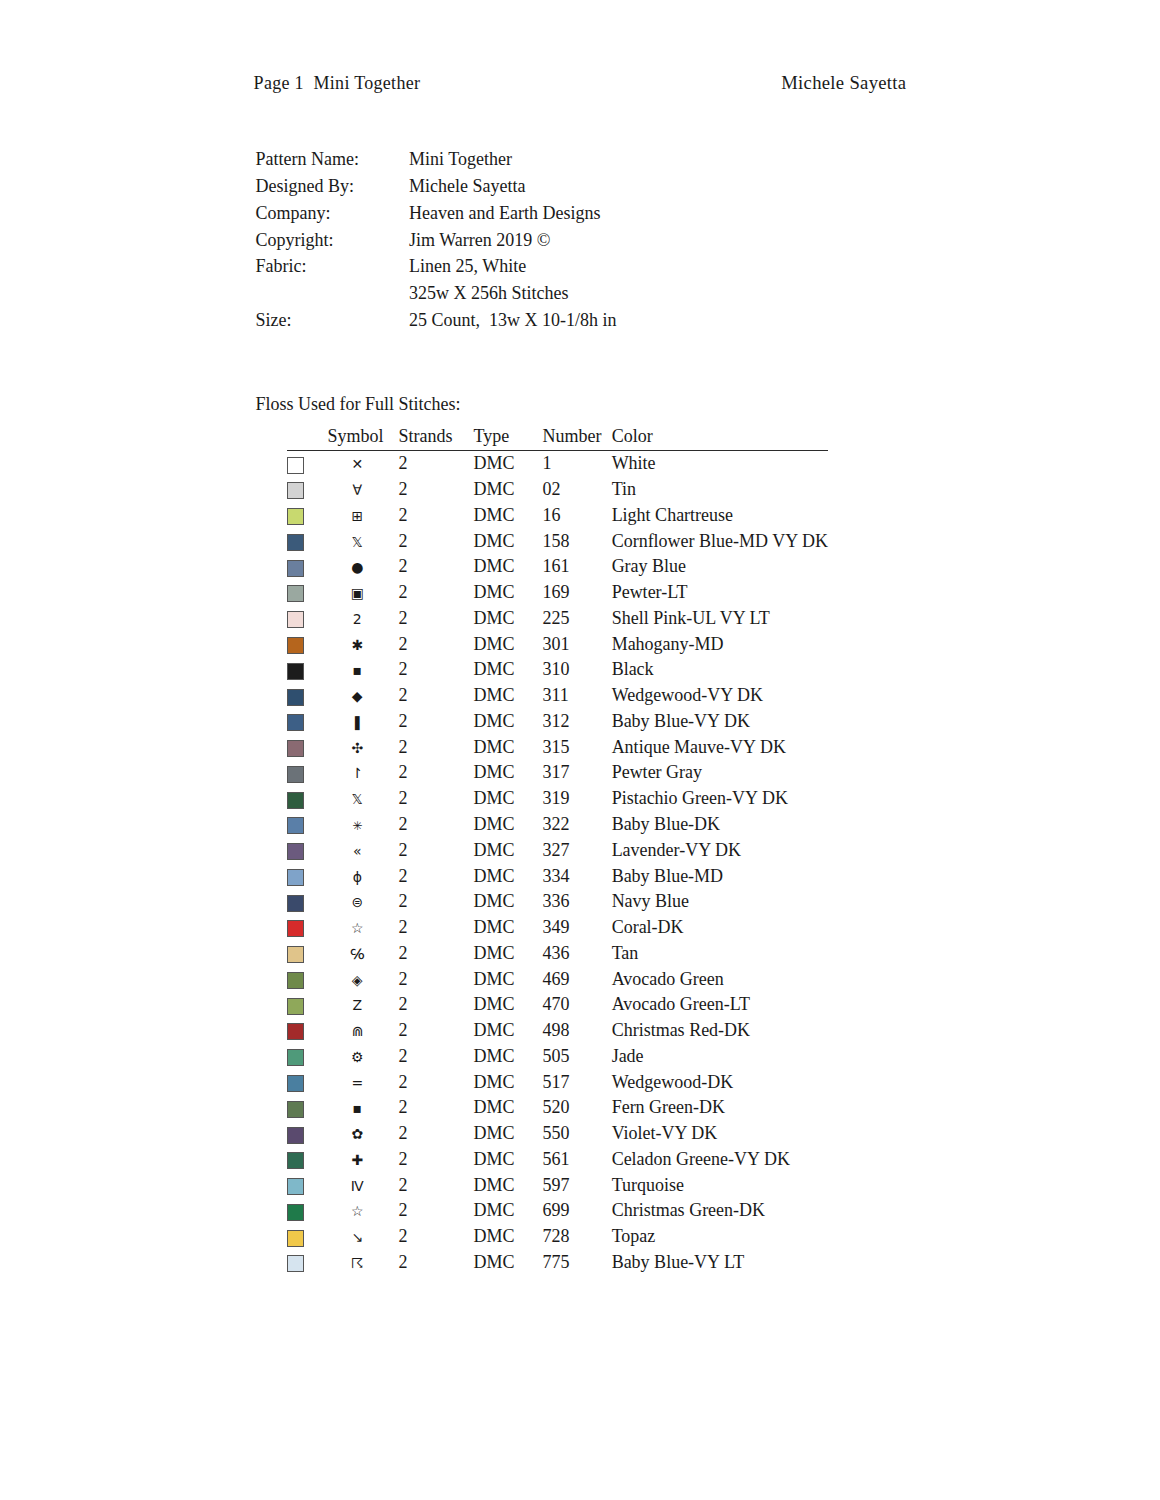Page 1 Mini Together
Michele Sayetta
| Pattern Name: | Mini Together |
| Designed By: | Michele Sayetta |
| Company: | Heaven and Earth Designs |
| Copyright: | Jim Warren 2019 © |
| Fabric: | Linen 25, White |
| | 325w X 256h Stitches |
| Size: | 25 Count, 13w X 10-1/8h in |
Floss Used for Full Stitches:
| | Symbol | Strands | Type | Number | Color |
| --- | --- | --- | --- | --- | --- |
| | ✕ | 2 | DMC | 1 | White |
| | ∀ | 2 | DMC | 02 | Tin |
| | ⊞ | 2 | DMC | 16 | Light Chartreuse |
| | 𝕏 | 2 | DMC | 158 | Cornflower Blue-MD VY DK |
| | ● | 2 | DMC | 161 | Gray Blue |
| | ▣ | 2 | DMC | 169 | Pewter-LT |
| | 2 | 2 | DMC | 225 | Shell Pink-UL VY LT |
| | ✱ | 2 | DMC | 301 | Mahogany-MD |
| | ▪ | 2 | DMC | 310 | Black |
| | ◆ | 2 | DMC | 311 | Wedgewood-VY DK |
| | ❚ | 2 | DMC | 312 | Baby Blue-VY DK |
| | ✣ | 2 | DMC | 315 | Antique Mauve-VY DK |
| | ↾ | 2 | DMC | 317 | Pewter Gray |
| | 𝕏 | 2 | DMC | 319 | Pistachio Green-VY DK |
| | ✳ | 2 | DMC | 322 | Baby Blue-DK |
| | « | 2 | DMC | 327 | Lavender-VY DK |
| | ϕ | 2 | DMC | 334 | Baby Blue-MD |
| | ⊜ | 2 | DMC | 336 | Navy Blue |
| | ☆ | 2 | DMC | 349 | Coral-DK |
| | ℅ | 2 | DMC | 436 | Tan |
| | ◈ | 2 | DMC | 469 | Avocado Green |
| | Z | 2 | DMC | 470 | Avocado Green-LT |
| | ⋒ | 2 | DMC | 498 | Christmas Red-DK |
| | ⚙ | 2 | DMC | 505 | Jade |
| | = | 2 | DMC | 517 | Wedgewood-DK |
| | ▪ | 2 | DMC | 520 | Fern Green-DK |
| | ✿ | 2 | DMC | 550 | Violet-VY DK |
| | ✚ | 2 | DMC | 561 | Celadon Greene-VY DK |
| | Ⅳ | 2 | DMC | 597 | Turquoise |
| | ☆ | 2 | DMC | 699 | Christmas Green-DK |
| | ↘ | 2 | DMC | 728 | Topaz |
| | ☈ | 2 | DMC | 775 | Baby Blue-VY LT |